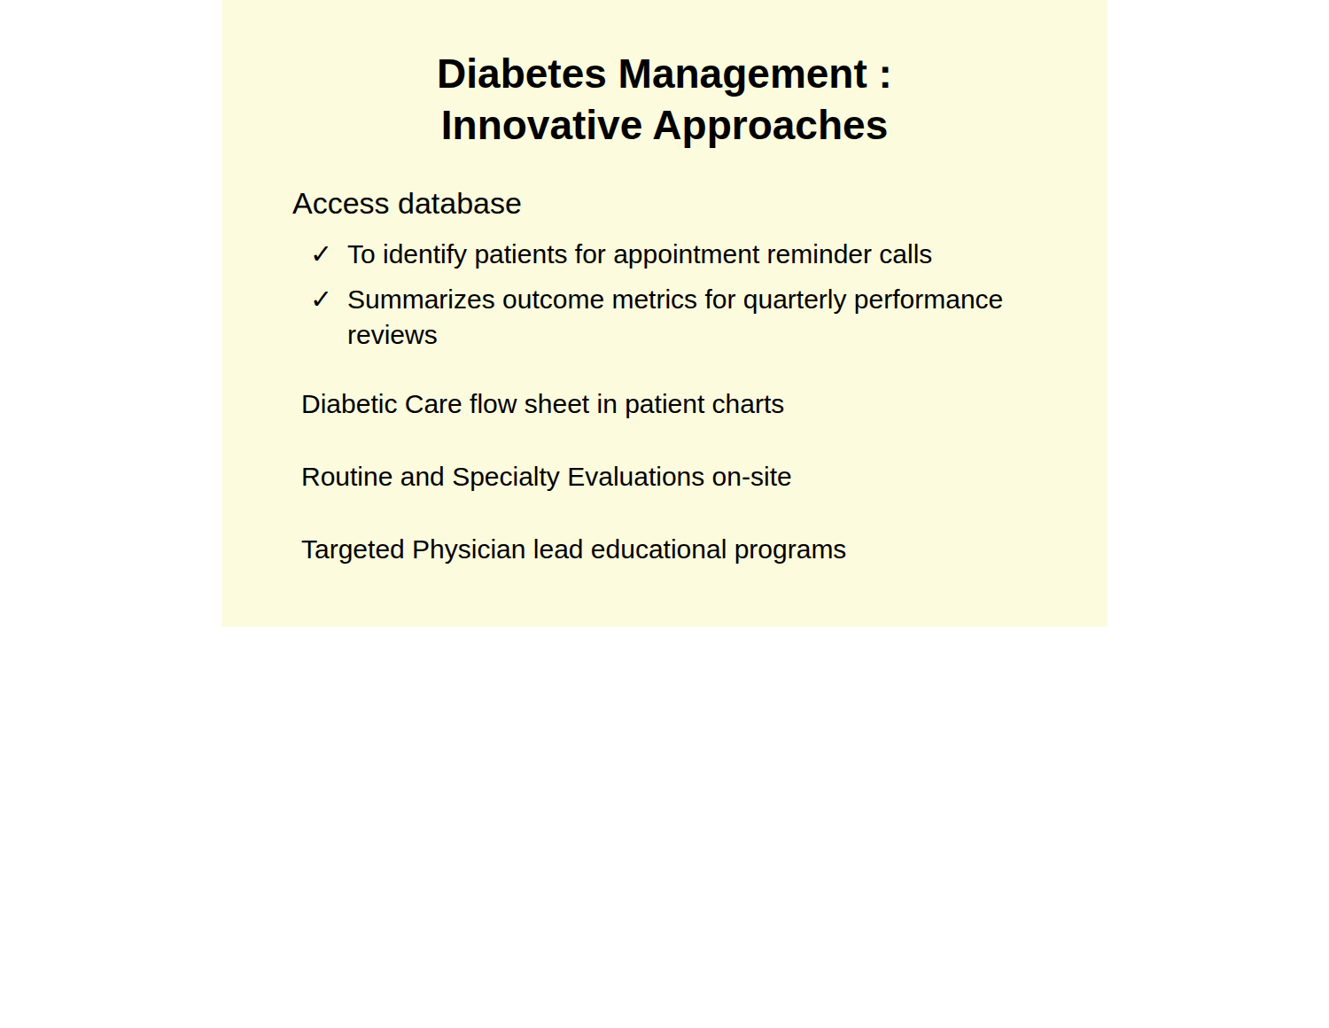Diabetes Management :
Innovative Approaches
Access database
To identify patients for appointment reminder calls
Summarizes outcome metrics for quarterly performance reviews
Diabetic Care flow sheet in patient charts
Routine and Specialty Evaluations on-site
Targeted Physician lead educational programs